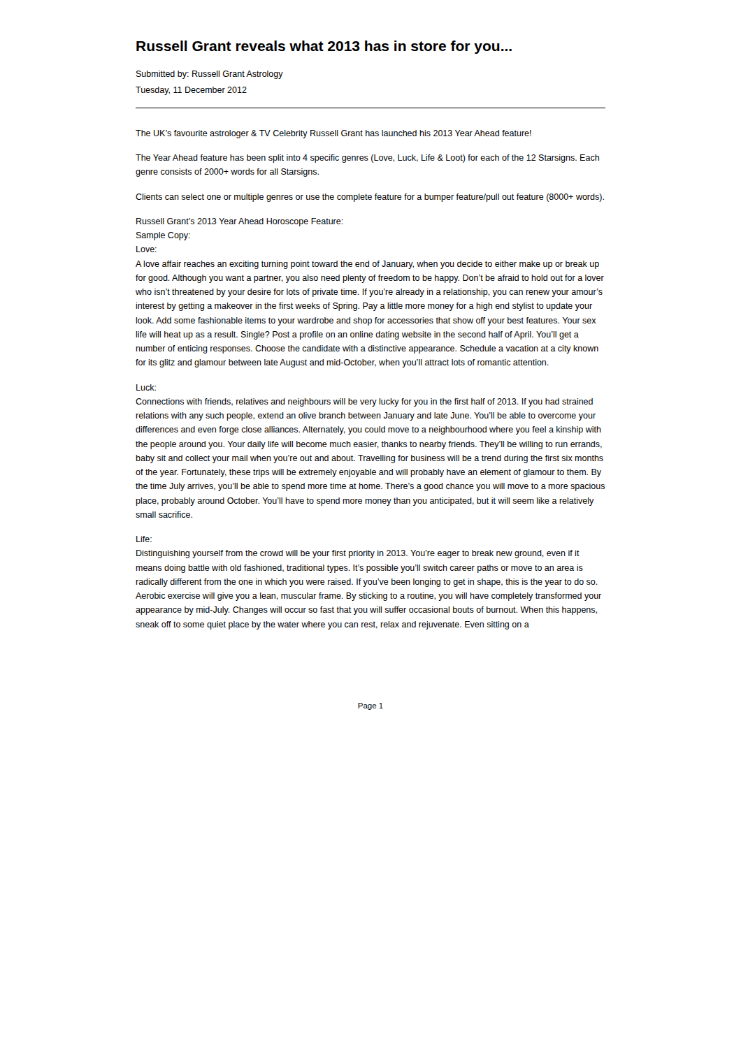Russell Grant reveals what 2013 has in store for you...
Submitted by: Russell Grant Astrology
Tuesday, 11 December 2012
The UK’s favourite astrologer & TV Celebrity Russell Grant has launched his 2013 Year Ahead feature!
The Year Ahead feature has been split into 4 specific genres (Love, Luck, Life & Loot) for each of the 12 Starsigns. Each genre consists of 2000+ words for all Starsigns.
Clients can select one or multiple genres or use the complete feature for a bumper feature/pull out feature (8000+ words).
Russell Grant’s 2013 Year Ahead Horoscope Feature:
Sample Copy:
Love:
A love affair reaches an exciting turning point toward the end of January, when you decide to either make up or break up for good. Although you want a partner, you also need plenty of freedom to be happy. Don’t be afraid to hold out for a lover who isn’t threatened by your desire for lots of private time. If you’re already in a relationship, you can renew your amour’s interest by getting a makeover in the first weeks of Spring. Pay a little more money for a high end stylist to update your look. Add some fashionable items to your wardrobe and shop for accessories that show off your best features. Your sex life will heat up as a result. Single? Post a profile on an online dating website in the second half of April. You’ll get a number of enticing responses. Choose the candidate with a distinctive appearance. Schedule a vacation at a city known for its glitz and glamour between late August and mid-October, when you’ll attract lots of romantic attention.
Luck:
Connections with friends, relatives and neighbours will be very lucky for you in the first half of 2013. If you had strained relations with any such people, extend an olive branch between January and late June. You’ll be able to overcome your differences and even forge close alliances. Alternately, you could move to a neighbourhood where you feel a kinship with the people around you. Your daily life will become much easier, thanks to nearby friends. They’ll be willing to run errands, baby sit and collect your mail when you’re out and about. Travelling for business will be a trend during the first six months of the year. Fortunately, these trips will be extremely enjoyable and will probably have an element of glamour to them. By the time July arrives, you’ll be able to spend more time at home. There’s a good chance you will move to a more spacious place, probably around October. You’ll have to spend more money than you anticipated, but it will seem like a relatively small sacrifice.
Life:
Distinguishing yourself from the crowd will be your first priority in 2013. You’re eager to break new ground, even if it means doing battle with old fashioned, traditional types. It’s possible you’ll switch career paths or move to an area is radically different from the one in which you were raised. If you’ve been longing to get in shape, this is the year to do so. Aerobic exercise will give you a lean, muscular frame. By sticking to a routine, you will have completely transformed your appearance by mid-July. Changes will occur so fast that you will suffer occasional bouts of burnout. When this happens, sneak off to some quiet place by the water where you can rest, relax and rejuvenate. Even sitting on a
Page 1